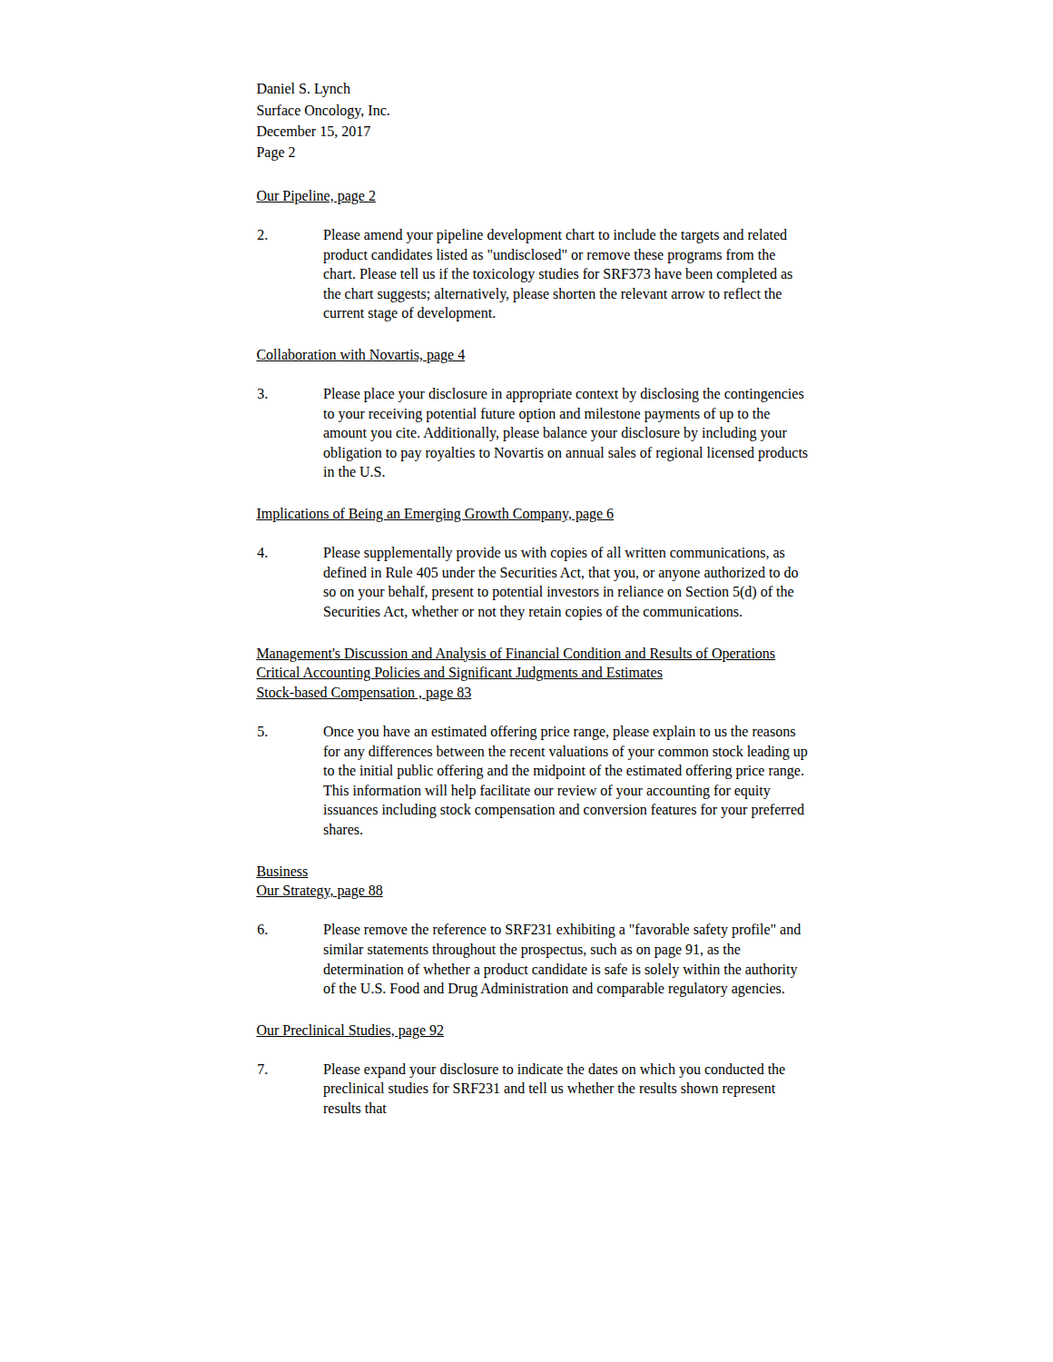Daniel S. Lynch
Surface Oncology, Inc.
December 15, 2017
Page 2
Our Pipeline, page 2
2.
Please amend your pipeline development chart to include the targets and related product candidates listed as "undisclosed" or remove these programs from the chart. Please tell us if the toxicology studies for SRF373 have been completed as the chart suggests; alternatively, please shorten the relevant arrow to reflect the current stage of development.
Collaboration with Novartis, page 4
3.
Please place your disclosure in appropriate context by disclosing the contingencies to your receiving potential future option and milestone payments of up to the amount you cite. Additionally, please balance your disclosure by including your obligation to pay royalties to Novartis on annual sales of regional licensed products in the U.S.
Implications of Being an Emerging Growth Company, page 6
4.
Please supplementally provide us with copies of all written communications, as defined in Rule 405 under the Securities Act, that you, or anyone authorized to do so on your behalf, present to potential investors in reliance on Section 5(d) of the Securities Act, whether or not they retain copies of the communications.
Management's Discussion and Analysis of Financial Condition and Results of Operations
Critical Accounting Policies and Significant Judgments and Estimates
Stock-based Compensation , page 83
5.
Once you have an estimated offering price range, please explain to us the reasons for any differences between the recent valuations of your common stock leading up to the initial public offering and the midpoint of the estimated offering price range. This information will help facilitate our review of your accounting for equity issuances including stock compensation and conversion features for your preferred shares.
Business
Our Strategy, page 88
6.
Please remove the reference to SRF231 exhibiting a "favorable safety profile" and similar statements throughout the prospectus, such as on page 91, as the determination of whether a product candidate is safe is solely within the authority of the U.S. Food and Drug Administration and comparable regulatory agencies.
Our Preclinical Studies, page 92
7.
Please expand your disclosure to indicate the dates on which you conducted the preclinical studies for SRF231 and tell us whether the results shown represent results that